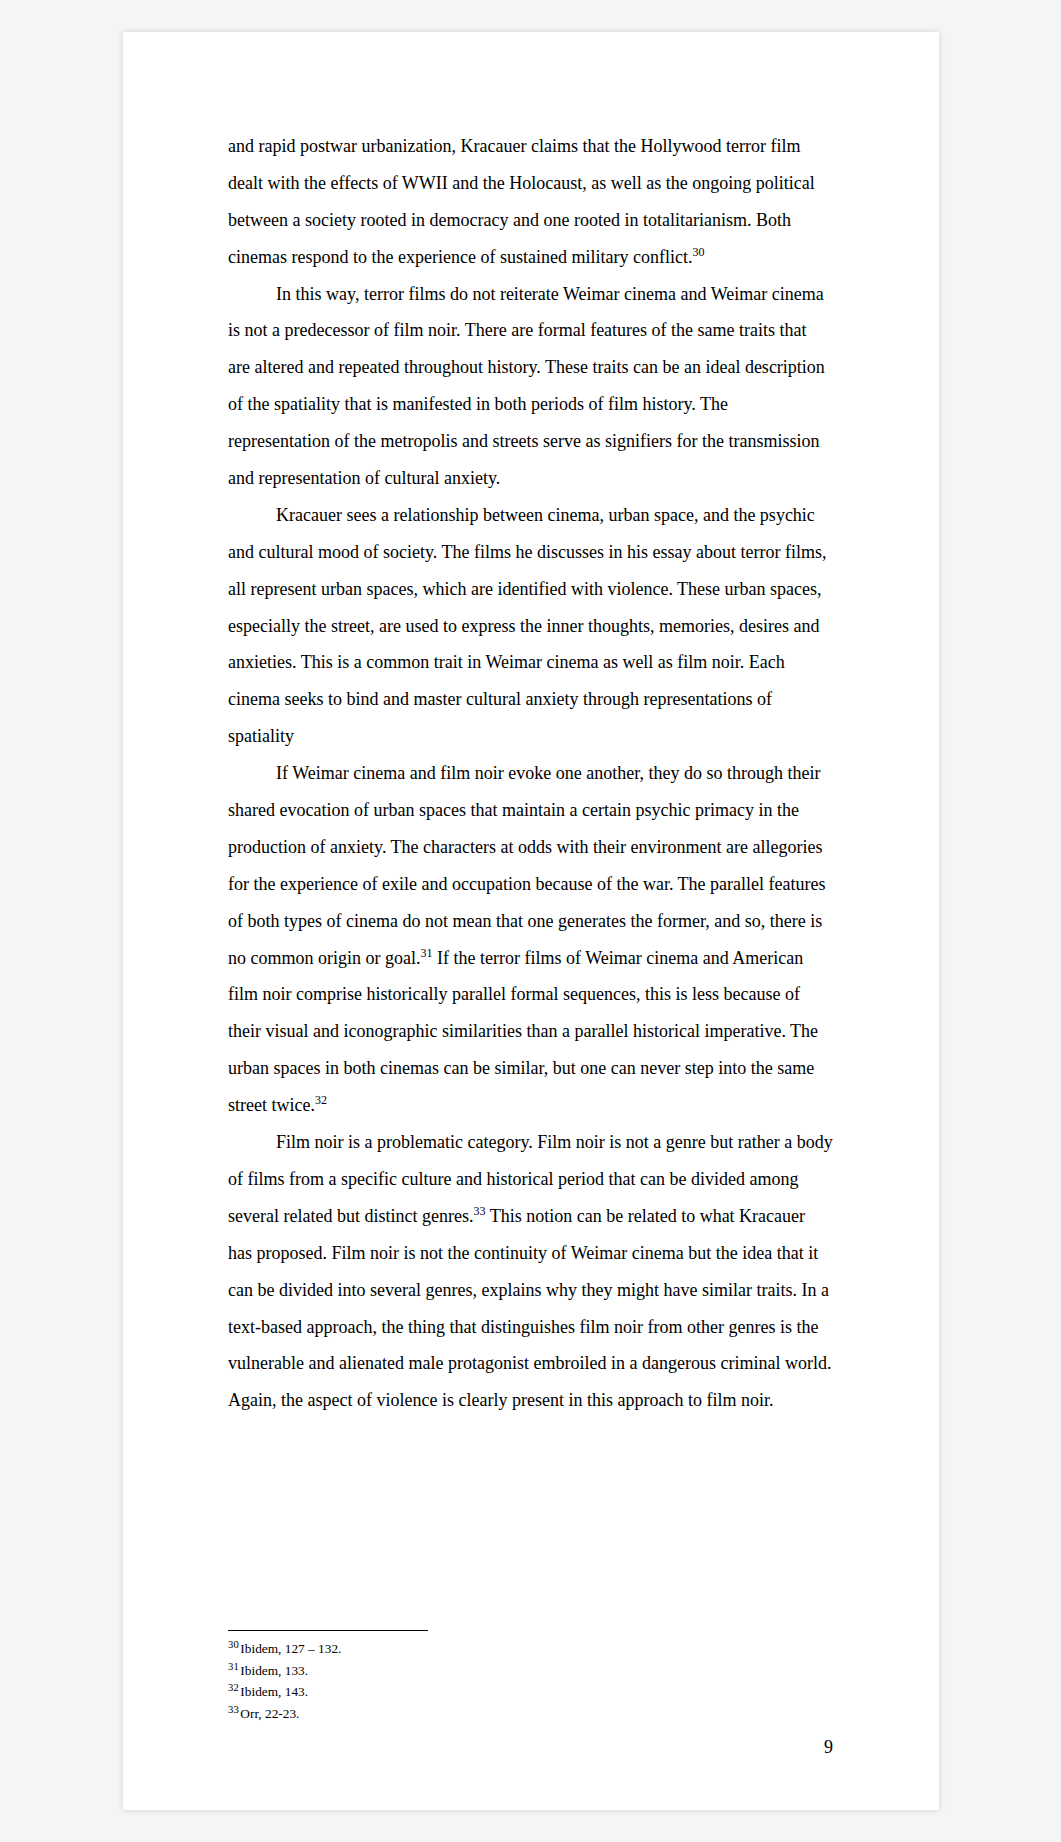and rapid postwar urbanization, Kracauer claims that the Hollywood terror film dealt with the effects of WWII and the Holocaust, as well as the ongoing political between a society rooted in democracy and one rooted in totalitarianism. Both cinemas respond to the experience of sustained military conflict.30
In this way, terror films do not reiterate Weimar cinema and Weimar cinema is not a predecessor of film noir. There are formal features of the same traits that are altered and repeated throughout history. These traits can be an ideal description of the spatiality that is manifested in both periods of film history. The representation of the metropolis and streets serve as signifiers for the transmission and representation of cultural anxiety.
Kracauer sees a relationship between cinema, urban space, and the psychic and cultural mood of society. The films he discusses in his essay about terror films, all represent urban spaces, which are identified with violence. These urban spaces, especially the street, are used to express the inner thoughts, memories, desires and anxieties. This is a common trait in Weimar cinema as well as film noir. Each cinema seeks to bind and master cultural anxiety through representations of spatiality
If Weimar cinema and film noir evoke one another, they do so through their shared evocation of urban spaces that maintain a certain psychic primacy in the production of anxiety. The characters at odds with their environment are allegories for the experience of exile and occupation because of the war. The parallel features of both types of cinema do not mean that one generates the former, and so, there is no common origin or goal.31 If the terror films of Weimar cinema and American film noir comprise historically parallel formal sequences, this is less because of their visual and iconographic similarities than a parallel historical imperative. The urban spaces in both cinemas can be similar, but one can never step into the same street twice.32
Film noir is a problematic category. Film noir is not a genre but rather a body of films from a specific culture and historical period that can be divided among several related but distinct genres.33 This notion can be related to what Kracauer has proposed. Film noir is not the continuity of Weimar cinema but the idea that it can be divided into several genres, explains why they might have similar traits. In a text-based approach, the thing that distinguishes film noir from other genres is the vulnerable and alienated male protagonist embroiled in a dangerous criminal world. Again, the aspect of violence is clearly present in this approach to film noir.
30Ibidem, 127 – 132.
31Ibidem, 133.
32Ibidem, 143.
33Orr, 22-23.
9